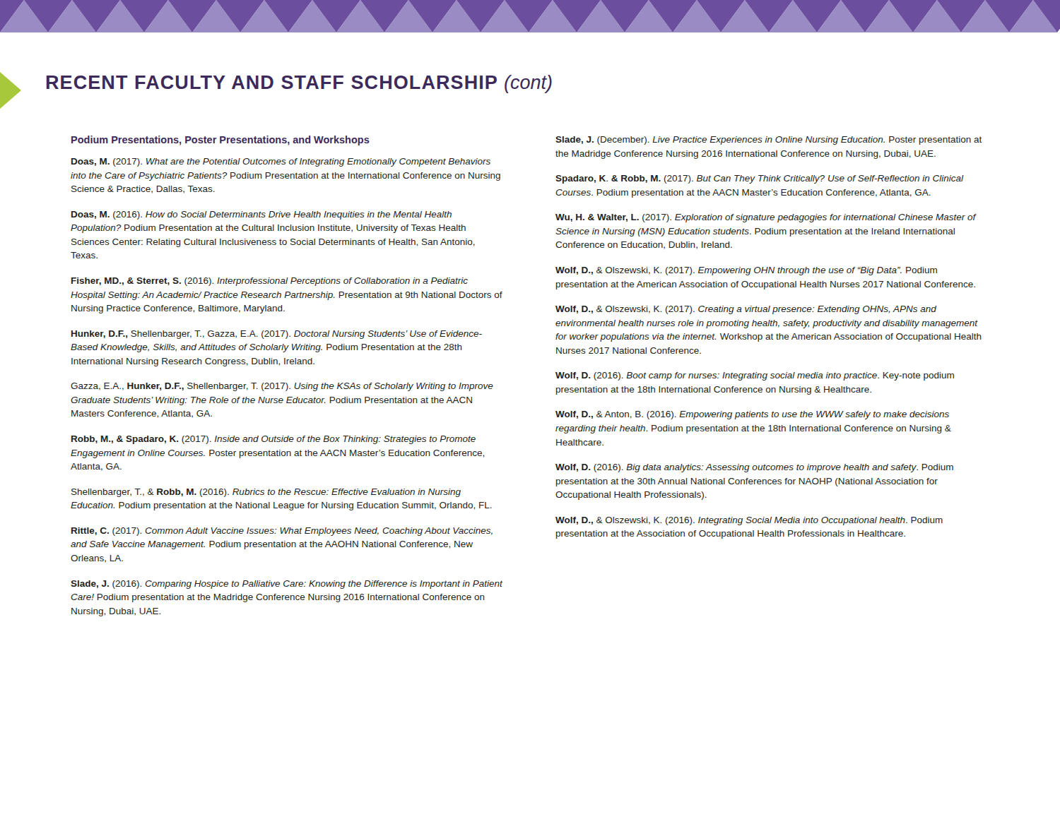RECENT FACULTY AND STAFF SCHOLARSHIP (cont)
Podium Presentations, Poster Presentations, and Workshops
Doas, M. (2017). What are the Potential Outcomes of Integrating Emotionally Competent Behaviors into the Care of Psychiatric Patients? Podium Presentation at the International Conference on Nursing Science & Practice, Dallas, Texas.
Doas, M. (2016). How do Social Determinants Drive Health Inequities in the Mental Health Population? Podium Presentation at the Cultural Inclusion Institute, University of Texas Health Sciences Center: Relating Cultural Inclusiveness to Social Determinants of Health, San Antonio, Texas.
Fisher, MD., & Sterret, S. (2016). Interprofessional Perceptions of Collaboration in a Pediatric Hospital Setting: An Academic/ Practice Research Partnership. Presentation at 9th National Doctors of Nursing Practice Conference, Baltimore, Maryland.
Hunker, D.F., Shellenbarger, T., Gazza, E.A. (2017). Doctoral Nursing Students’ Use of Evidence-Based Knowledge, Skills, and Attitudes of Scholarly Writing. Podium Presentation at the 28th International Nursing Research Congress, Dublin, Ireland.
Gazza, E.A., Hunker, D.F., Shellenbarger, T. (2017). Using the KSAs of Scholarly Writing to Improve Graduate Students’ Writing: The Role of the Nurse Educator. Podium Presentation at the AACN Masters Conference, Atlanta, GA.
Robb, M., & Spadaro, K. (2017). Inside and Outside of the Box Thinking: Strategies to Promote Engagement in Online Courses. Poster presentation at the AACN Master’s Education Conference, Atlanta, GA.
Shellenbarger, T., & Robb, M. (2016). Rubrics to the Rescue: Effective Evaluation in Nursing Education. Podium presentation at the National League for Nursing Education Summit, Orlando, FL.
Rittle, C. (2017). Common Adult Vaccine Issues: What Employees Need, Coaching About Vaccines, and Safe Vaccine Management. Podium presentation at the AAOHN National Conference, New Orleans, LA.
Slade, J. (2016). Comparing Hospice to Palliative Care: Knowing the Difference is Important in Patient Care! Podium presentation at the Madridge Conference Nursing 2016 International Conference on Nursing, Dubai, UAE.
Slade, J. (December). Live Practice Experiences in Online Nursing Education. Poster presentation at the Madridge Conference Nursing 2016 International Conference on Nursing, Dubai, UAE.
Spadaro, K. & Robb, M. (2017). But Can They Think Critically? Use of Self-Reflection in Clinical Courses. Podium presentation at the AACN Master’s Education Conference, Atlanta, GA.
Wu, H. & Walter, L. (2017). Exploration of signature pedagogies for international Chinese Master of Science in Nursing (MSN) Education students. Podium presentation at the Ireland International Conference on Education, Dublin, Ireland.
Wolf, D., & Olszewski, K. (2017). Empowering OHN through the use of “Big Data”. Podium presentation at the American Association of Occupational Health Nurses 2017 National Conference.
Wolf, D., & Olszewski, K. (2017). Creating a virtual presence: Extending OHNs, APNs and environmental health nurses role in promoting health, safety, productivity and disability management for worker populations via the internet. Workshop at the American Association of Occupational Health Nurses 2017 National Conference.
Wolf, D. (2016). Boot camp for nurses: Integrating social media into practice. Key-note podium presentation at the 18th International Conference on Nursing & Healthcare.
Wolf, D., & Anton, B. (2016). Empowering patients to use the WWW safely to make decisions regarding their health. Podium presentation at the 18th International Conference on Nursing & Healthcare.
Wolf, D. (2016). Big data analytics: Assessing outcomes to improve health and safety. Podium presentation at the 30th Annual National Conferences for NAOHP (National Association for Occupational Health Professionals).
Wolf, D., & Olszewski, K. (2016). Integrating Social Media into Occupational health. Podium presentation at the Association of Occupational Health Professionals in Healthcare.